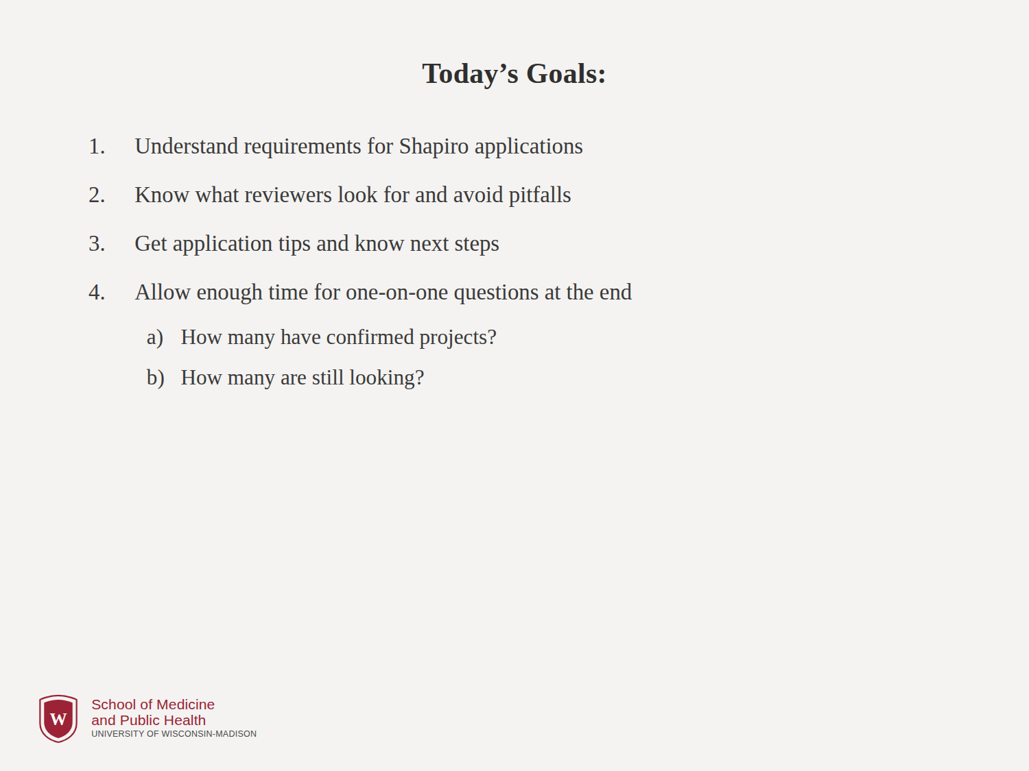Today’s Goals:
Understand requirements for Shapiro applications
Know what reviewers look for and avoid pitfalls
Get application tips and know next steps
Allow enough time for one-on-one questions at the end
How many have confirmed projects?
How many are still looking?
W
School of Medicine and Public Health UNIVERSITY OF WISCONSIN-MADISON